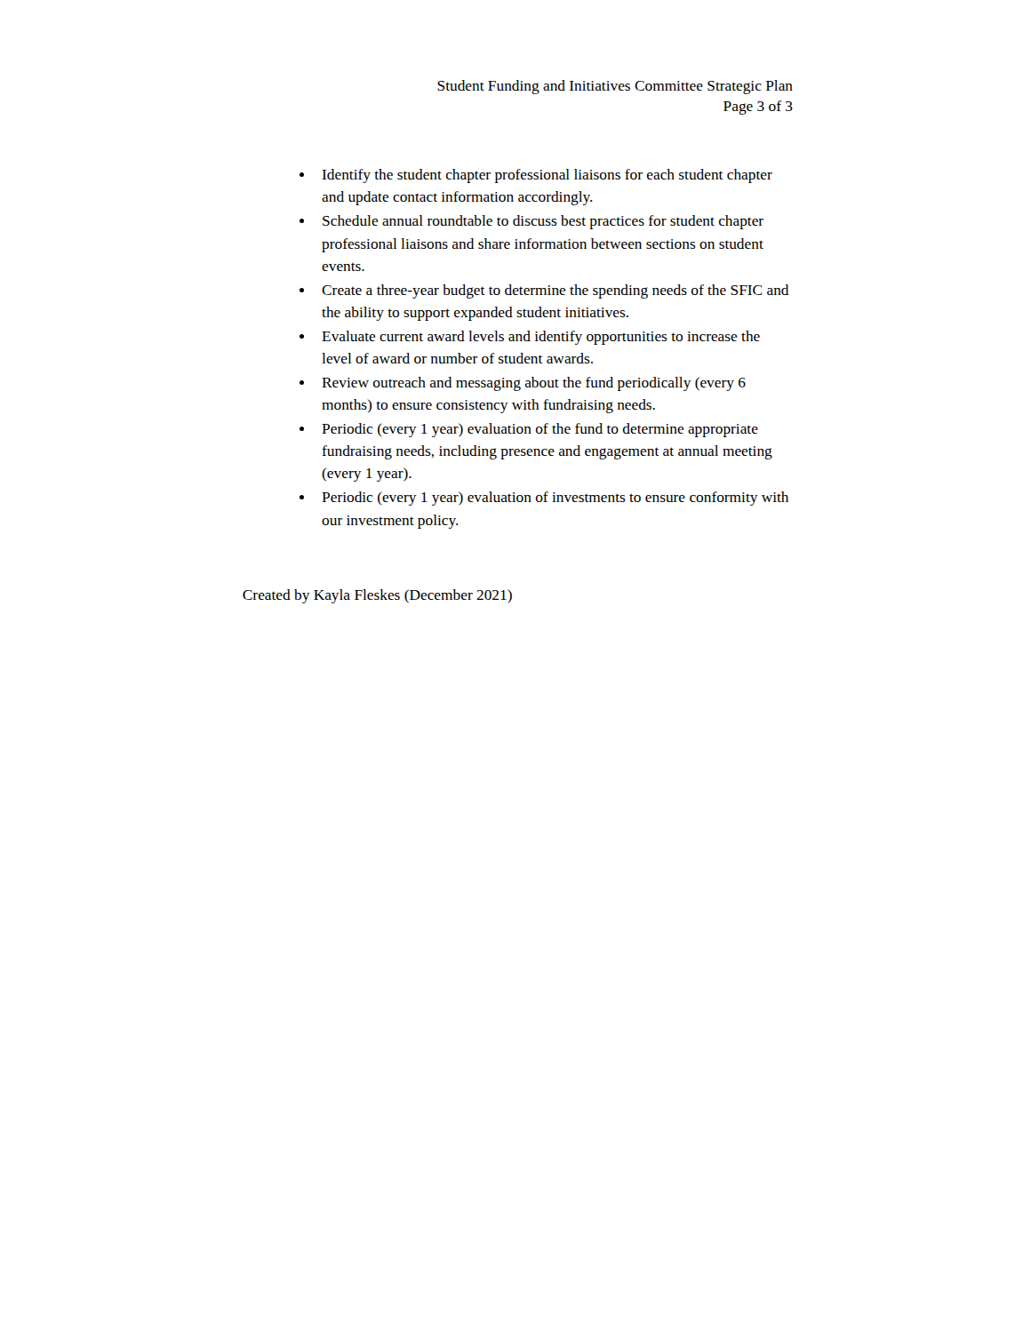Student Funding and Initiatives Committee Strategic Plan Page 3 of 3
Identify the student chapter professional liaisons for each student chapter and update contact information accordingly.
Schedule annual roundtable to discuss best practices for student chapter professional liaisons and share information between sections on student events.
Create a three-year budget to determine the spending needs of the SFIC and the ability to support expanded student initiatives.
Evaluate current award levels and identify opportunities to increase the level of award or number of student awards.
Review outreach and messaging about the fund periodically (every 6 months) to ensure consistency with fundraising needs.
Periodic (every 1 year) evaluation of the fund to determine appropriate fundraising needs, including presence and engagement at annual meeting (every 1 year).
Periodic (every 1 year) evaluation of investments to ensure conformity with our investment policy.
Created by Kayla Fleskes (December 2021)